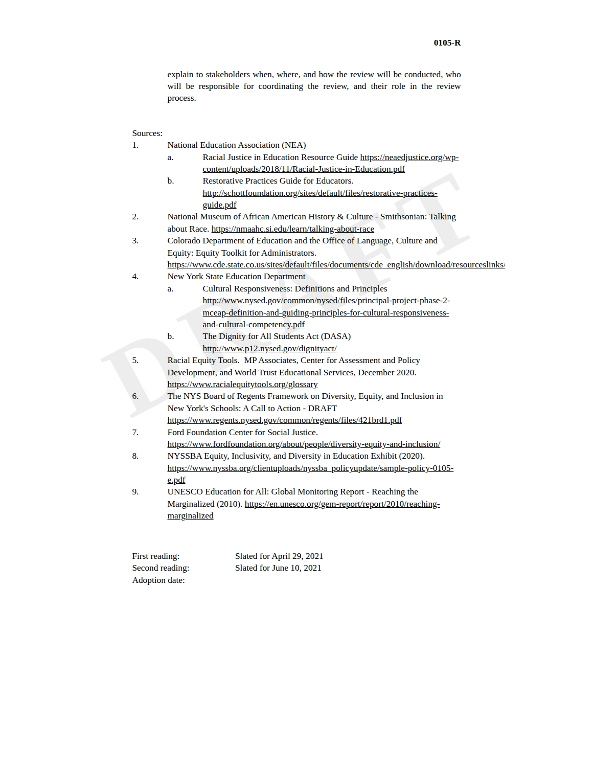DRAFT
0105-R
explain to stakeholders when, where, and how the review will be conducted, who will be responsible for coordinating the review, and their role in the review process.
Sources:
1. National Education Association (NEA)
a. Racial Justice in Education Resource Guide https://neaedjustice.org/wp-content/uploads/2018/11/Racial-Justice-in-Education.pdf
b. Restorative Practices Guide for Educators. http://schottfoundation.org/sites/default/files/restorative-practices-guide.pdf
2. National Museum of African American History & Culture - Smithsonian: Talking about Race. https://nmaahc.si.edu/learn/talking-about-race
3. Colorado Department of Education and the Office of Language, Culture and Equity: Equity Toolkit for Administrators. https://www.cde.state.co.us/sites/default/files/documents/cde_english/download/resourceslinks/equity%20toolkit%20final_2010.pdf
4. New York State Education Department
a. Cultural Responsiveness: Definitions and Principles http://www.nysed.gov/common/nysed/files/principal-project-phase-2-mceap-definition-and-guiding-principles-for-cultural-responsiveness-and-cultural-competency.pdf
b. The Dignity for All Students Act (DASA) http://www.p12.nysed.gov/dignityact/
5. Racial Equity Tools. MP Associates, Center for Assessment and Policy Development, and World Trust Educational Services, December 2020. https://www.racialequitytools.org/glossary
6. The NYS Board of Regents Framework on Diversity, Equity, and Inclusion in New York's Schools: A Call to Action - DRAFT https://www.regents.nysed.gov/common/regents/files/421brd1.pdf
7. Ford Foundation Center for Social Justice. https://www.fordfoundation.org/about/people/diversity-equity-and-inclusion/
8. NYSSBA Equity, Inclusivity, and Diversity in Education Exhibit (2020). https://www.nyssba.org/clientuploads/nyssba_policyupdate/sample-policy-0105-e.pdf
9. UNESCO Education for All: Global Monitoring Report - Reaching the Marginalized (2010). https://en.unesco.org/gem-report/report/2010/reaching-marginalized
| First reading: | Slated for April 29, 2021 |
| Second reading: | Slated for June 10, 2021 |
| Adoption date: | |